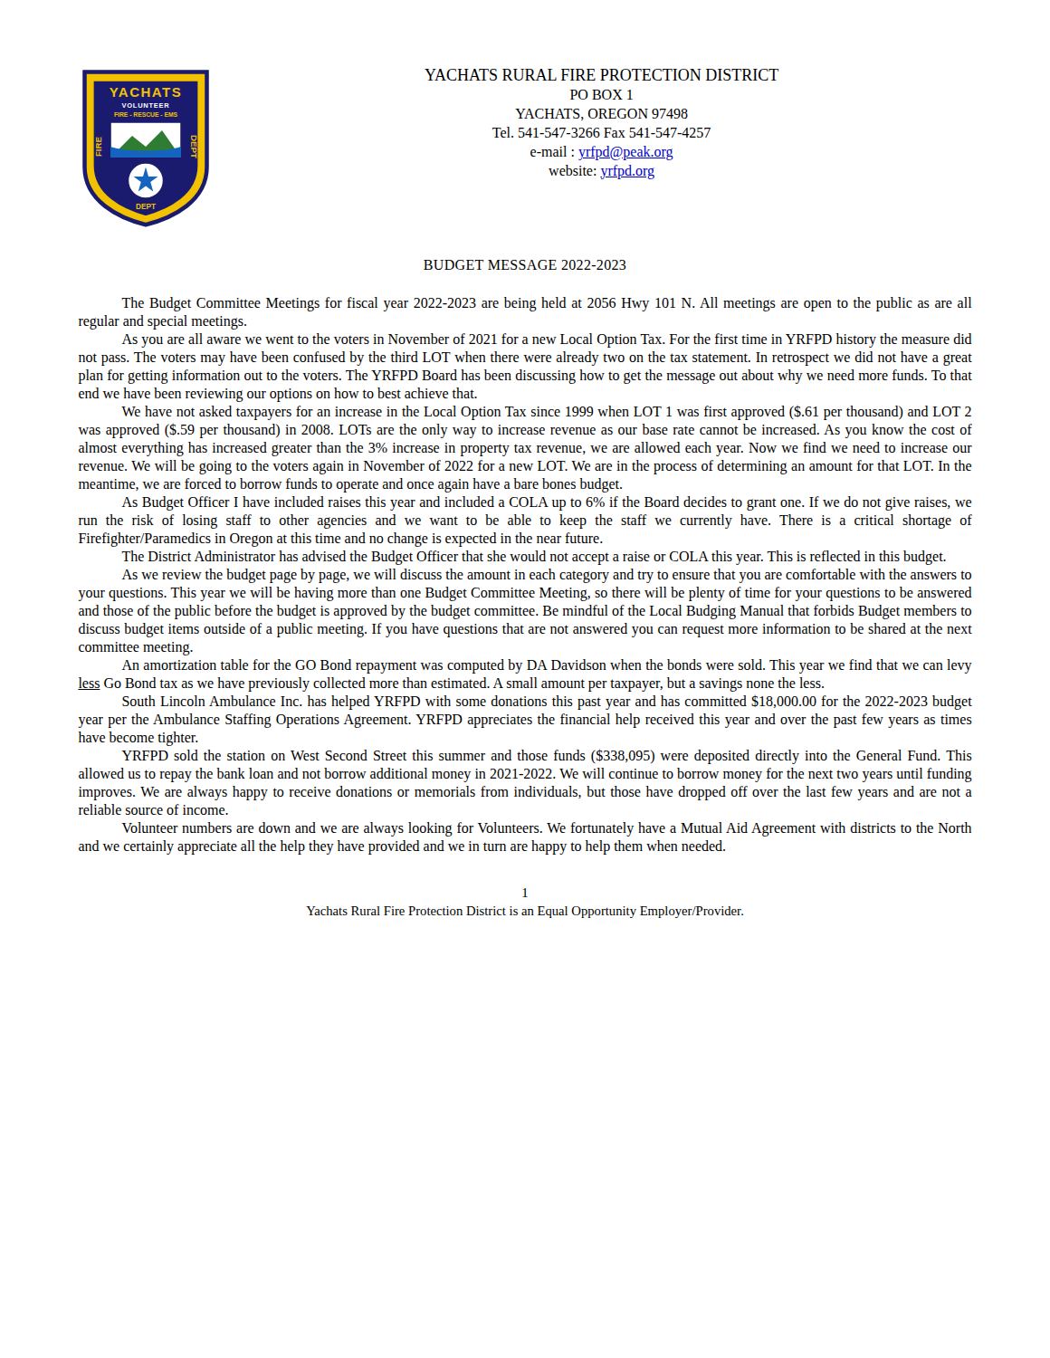Yachats Volunteer Fire - Rescue - EMS Department badge YACHATS VOLUNTEER FIRE - RESCUE - EMS DEPT FIRE DEPT
YACHATS RURAL FIRE PROTECTION DISTRICT
PO BOX 1
YACHATS, OREGON 97498
Tel. 541-547-3266 Fax 541-547-4257
e-mail : yrfpd@peak.org
website: yrfpd.org
BUDGET MESSAGE 2022-2023
The Budget Committee Meetings for fiscal year 2022-2023 are being held at 2056 Hwy 101 N. All meetings are open to the public as are all regular and special meetings.
As you are all aware we went to the voters in November of 2021 for a new Local Option Tax. For the first time in YRFPD history the measure did not pass. The voters may have been confused by the third LOT when there were already two on the tax statement. In retrospect we did not have a great plan for getting information out to the voters. The YRFPD Board has been discussing how to get the message out about why we need more funds. To that end we have been reviewing our options on how to best achieve that.
We have not asked taxpayers for an increase in the Local Option Tax since 1999 when LOT 1 was first approved ($.61 per thousand) and LOT 2 was approved ($.59 per thousand) in 2008. LOTs are the only way to increase revenue as our base rate cannot be increased. As you know the cost of almost everything has increased greater than the 3% increase in property tax revenue, we are allowed each year. Now we find we need to increase our revenue. We will be going to the voters again in November of 2022 for a new LOT. We are in the process of determining an amount for that LOT. In the meantime, we are forced to borrow funds to operate and once again have a bare bones budget.
As Budget Officer I have included raises this year and included a COLA up to 6% if the Board decides to grant one. If we do not give raises, we run the risk of losing staff to other agencies and we want to be able to keep the staff we currently have. There is a critical shortage of Firefighter/Paramedics in Oregon at this time and no change is expected in the near future.
The District Administrator has advised the Budget Officer that she would not accept a raise or COLA this year. This is reflected in this budget.
As we review the budget page by page, we will discuss the amount in each category and try to ensure that you are comfortable with the answers to your questions. This year we will be having more than one Budget Committee Meeting, so there will be plenty of time for your questions to be answered and those of the public before the budget is approved by the budget committee. Be mindful of the Local Budging Manual that forbids Budget members to discuss budget items outside of a public meeting. If you have questions that are not answered you can request more information to be shared at the next committee meeting.
An amortization table for the GO Bond repayment was computed by DA Davidson when the bonds were sold. This year we find that we can levy less Go Bond tax as we have previously collected more than estimated. A small amount per taxpayer, but a savings none the less.
South Lincoln Ambulance Inc. has helped YRFPD with some donations this past year and has committed $18,000.00 for the 2022-2023 budget year per the Ambulance Staffing Operations Agreement. YRFPD appreciates the financial help received this year and over the past few years as times have become tighter.
YRFPD sold the station on West Second Street this summer and those funds ($338,095) were deposited directly into the General Fund. This allowed us to repay the bank loan and not borrow additional money in 2021-2022. We will continue to borrow money for the next two years until funding improves. We are always happy to receive donations or memorials from individuals, but those have dropped off over the last few years and are not a reliable source of income.
Volunteer numbers are down and we are always looking for Volunteers. We fortunately have a Mutual Aid Agreement with districts to the North and we certainly appreciate all the help they have provided and we in turn are happy to help them when needed.
1 Yachats Rural Fire Protection District is an Equal Opportunity Employer/Provider.